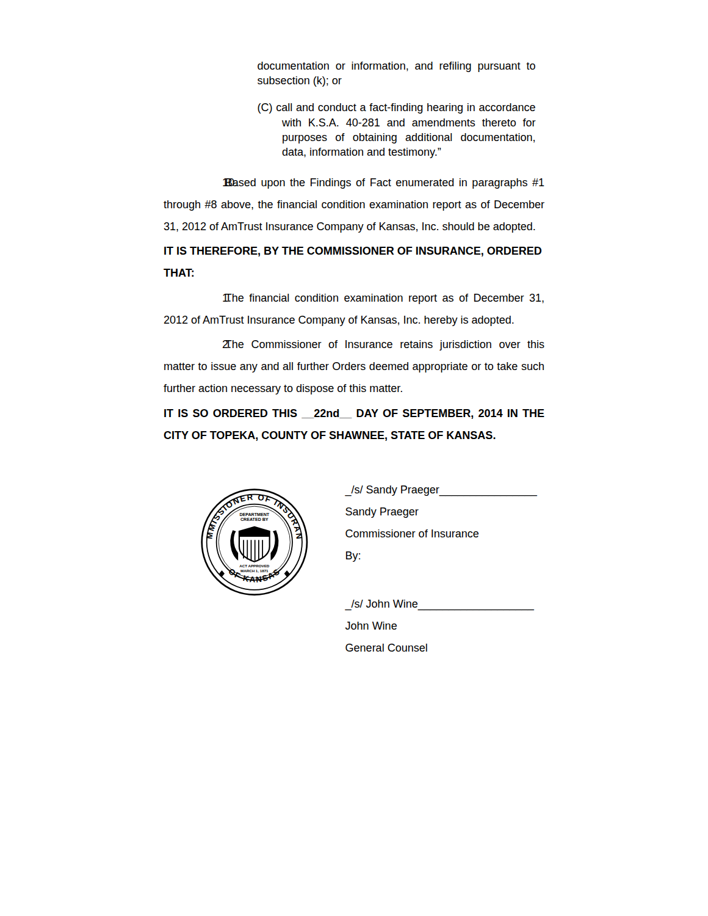documentation or information, and refiling pursuant to subsection (k); or
(C) call and conduct a fact-finding hearing in accordance with K.S.A. 40-281 and amendments thereto for purposes of obtaining additional documentation, data, information and testimony.”
10. Based upon the Findings of Fact enumerated in paragraphs #1 through #8 above, the financial condition examination report as of December 31, 2012 of AmTrust Insurance Company of Kansas, Inc. should be adopted.
IT IS THEREFORE, BY THE COMMISSIONER OF INSURANCE, ORDERED THAT:
1. The financial condition examination report as of December 31, 2012 of AmTrust Insurance Company of Kansas, Inc. hereby is adopted.
2. The Commissioner of Insurance retains jurisdiction over this matter to issue any and all further Orders deemed appropriate or to take such further action necessary to dispose of this matter.
IT IS SO ORDERED THIS __22nd__ DAY OF SEPTEMBER, 2014 IN THE CITY OF TOPEKA, COUNTY OF SHAWNEE, STATE OF KANSAS.
COMMISSIONER OF INSURANCE OF KANSAS DEPARTMENT CREATED BY ACT APPROVED MARCH 1, 1871
_/s/ Sandy Praeger________________
Sandy Praeger
Commissioner of Insurance
By:
_/s/ John Wine___________________
John Wine
General Counsel